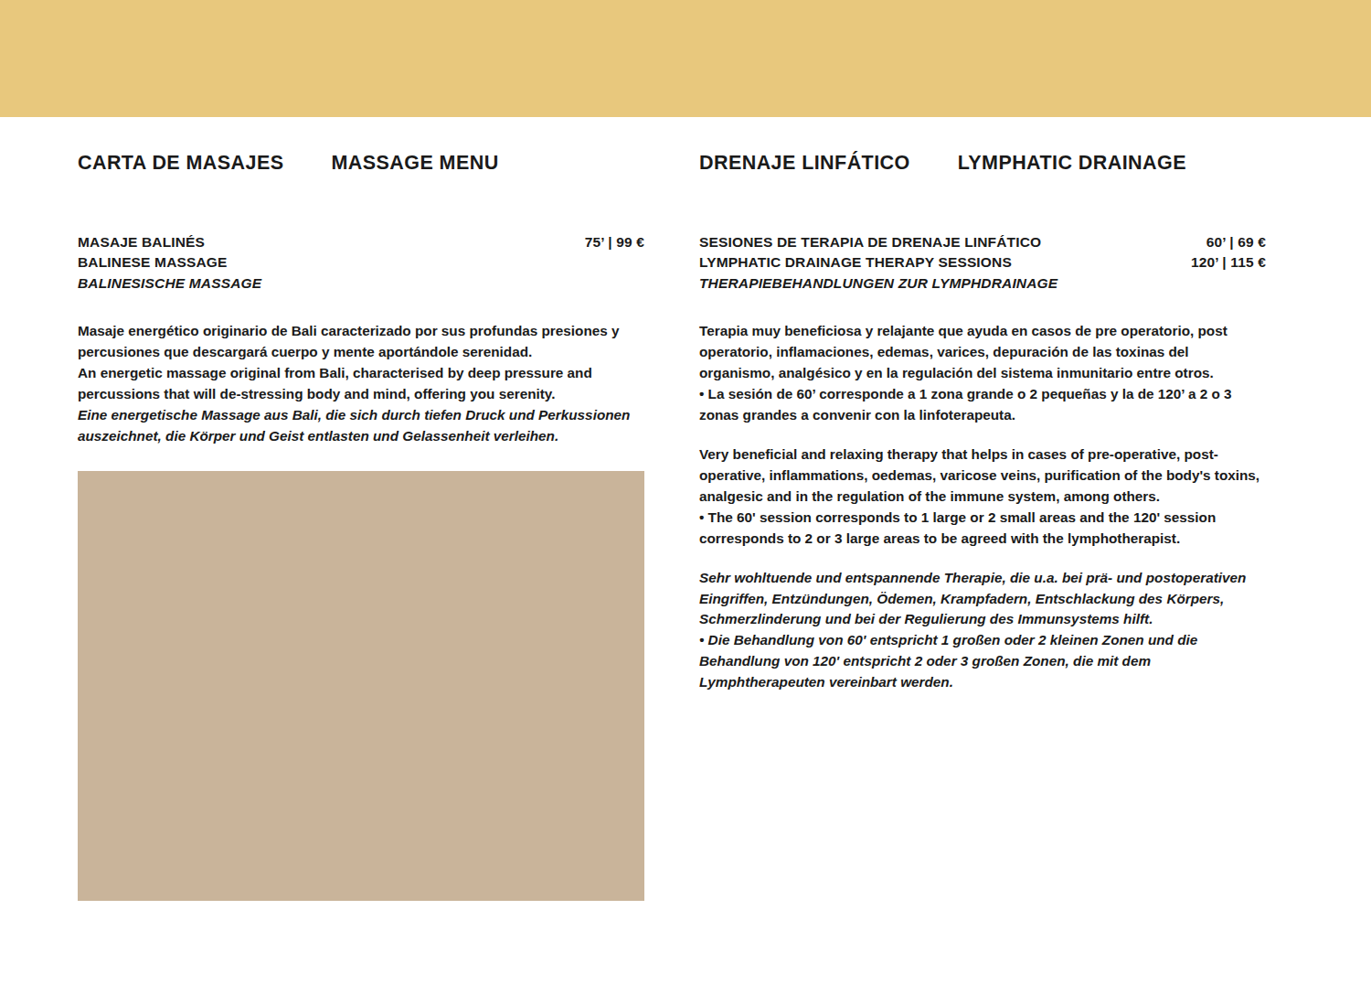CARTA DE MASAJES MASSAGE MENU
MASAJE BALINÉS 75’ | 99 €
BALINESE MASSAGE
BALINESISCHE MASSAGE
Masaje energético originario de Bali caracterizado por sus profundas presiones y percusiones que descargará cuerpo y mente aportándole serenidad.
An energetic massage original from Bali, characterised by deep pressure and percussions that will de-stressing body and mind, offering you serenity.
Eine energetische Massage aus Bali, die sich durch tiefen Druck und Perkussionen auszeichnet, die Körper und Geist entlasten und Gelassenheit verleihen.
DRENAJE LINFÁTICO LYMPHATIC DRAINAGE
SESIONES DE TERAPIA DE DRENAJE LINFÁTICO 60’ | 69 €
LYMPHATIC DRAINAGE THERAPY SESSIONS 120’ | 115 €
THERAPIEBEHANDLUNGEN ZUR LYMPHDRAINAGE
Terapia muy beneficiosa y relajante que ayuda en casos de pre operatorio, post operatorio, inflamaciones, edemas, varices, depuración de las toxinas del organismo, analgésico y en la regulación del sistema inmunitario entre otros.
• La sesión de 60’ corresponde a 1 zona grande o 2 pequeñas y la de 120’ a 2 o 3 zonas grandes a convenir con la linfoterapeuta.
Very beneficial and relaxing therapy that helps in cases of pre-operative, post-operative, inflammations, oedemas, varicose veins, purification of the body's toxins, analgesic and in the regulation of the immune system, among others.
• The 60' session corresponds to 1 large or 2 small areas and the 120' session corresponds to 2 or 3 large areas to be agreed with the lymphotherapist.
Sehr wohltuende und entspannende Therapie, die u.a. bei prä- und postoperativen Eingriffen, Entzündungen, Ödemen, Krampfadern, Entschlackung des Körpers, Schmerzlinderung und bei der Regulierung des Immunsystems hilft.
• Die Behandlung von 60' entspricht 1 großen oder 2 kleinen Zonen und die Behandlung von 120' entspricht 2 oder 3 großen Zonen, die mit dem Lymphtherapeuten vereinbart werden.